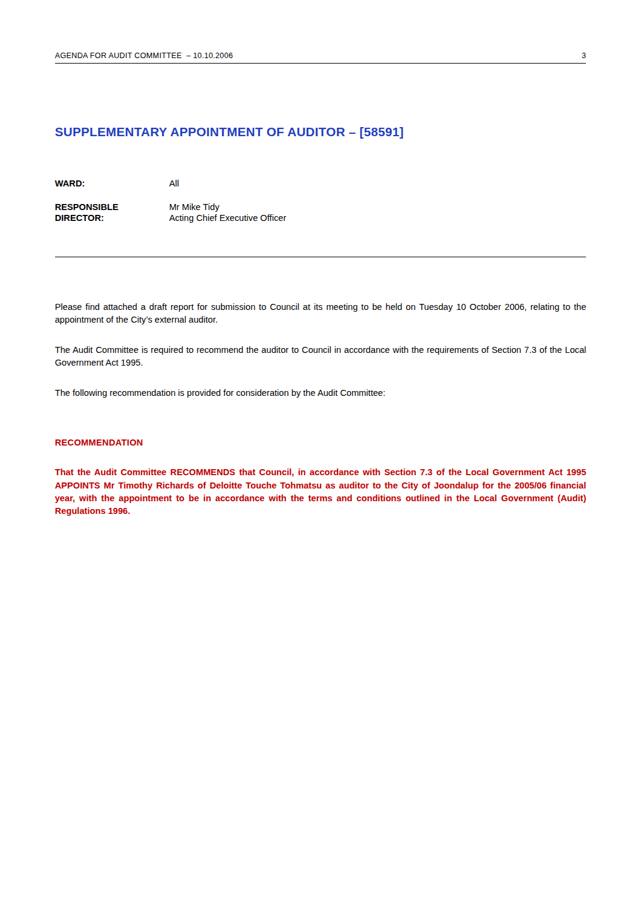Agenda for Audit Committee – 10.10.2006 3
SUPPLEMENTARY APPOINTMENT OF AUDITOR – [58591]
| Ward: | All |
| Responsible Director: | Mr Mike Tidy Acting Chief Executive Officer |
Please find attached a draft report for submission to Council at its meeting to be held on Tuesday 10 October 2006, relating to the appointment of the City’s external auditor.
The Audit Committee is required to recommend the auditor to Council in accordance with the requirements of Section 7.3 of the Local Government Act 1995.
The following recommendation is provided for consideration by the Audit Committee:
Recommendation
That the Audit Committee RECOMMENDS that Council, in accordance with Section 7.3 of the Local Government Act 1995 APPOINTS Mr Timothy Richards of Deloitte Touche Tohmatsu as auditor to the City of Joondalup for the 2005/06 financial year, with the appointment to be in accordance with the terms and conditions outlined in the Local Government (Audit) Regulations 1996.